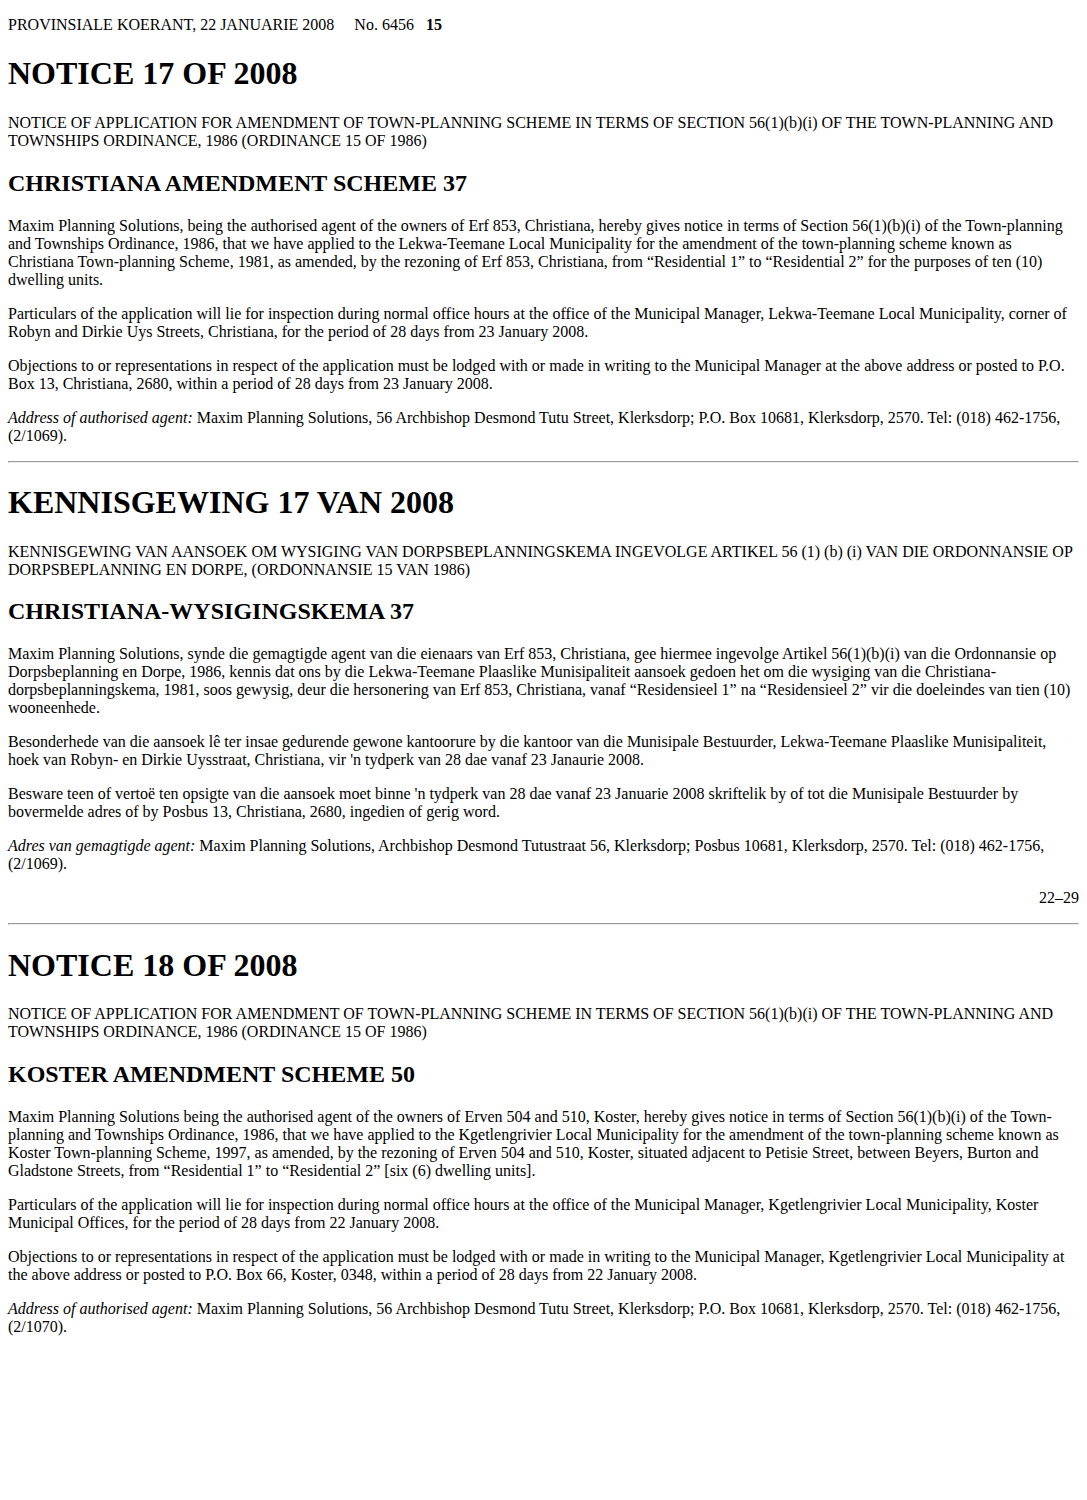PROVINSIALE KOERANT, 22 JANUARIE 2008 No. 6456 15
NOTICE 17 OF 2008
NOTICE OF APPLICATION FOR AMENDMENT OF TOWN-PLANNING SCHEME IN TERMS OF SECTION 56(1)(b)(i) OF THE TOWN-PLANNING AND TOWNSHIPS ORDINANCE, 1986 (ORDINANCE 15 OF 1986)
CHRISTIANA AMENDMENT SCHEME 37
Maxim Planning Solutions, being the authorised agent of the owners of Erf 853, Christiana, hereby gives notice in terms of Section 56(1)(b)(i) of the Town-planning and Townships Ordinance, 1986, that we have applied to the Lekwa-Teemane Local Municipality for the amendment of the town-planning scheme known as Christiana Town-planning Scheme, 1981, as amended, by the rezoning of Erf 853, Christiana, from “Residential 1” to “Residential 2” for the purposes of ten (10) dwelling units.
Particulars of the application will lie for inspection during normal office hours at the office of the Municipal Manager, Lekwa-Teemane Local Municipality, corner of Robyn and Dirkie Uys Streets, Christiana, for the period of 28 days from 23 January 2008.
Objections to or representations in respect of the application must be lodged with or made in writing to the Municipal Manager at the above address or posted to P.O. Box 13, Christiana, 2680, within a period of 28 days from 23 January 2008.
Address of authorised agent: Maxim Planning Solutions, 56 Archbishop Desmond Tutu Street, Klerksdorp; P.O. Box 10681, Klerksdorp, 2570. Tel: (018) 462-1756, (2/1069).
KENNISGEWING 17 VAN 2008
KENNISGEWING VAN AANSOEK OM WYSIGING VAN DORPSBEPLANNINGSKEMA INGEVOLGE ARTIKEL 56 (1) (b) (i) VAN DIE ORDONNANSIE OP DORPSBEPLANNING EN DORPE, (ORDONNANSIE 15 VAN 1986)
CHRISTIANA-WYSIGINGSKEMA 37
Maxim Planning Solutions, synde die gemagtigde agent van die eienaars van Erf 853, Christiana, gee hiermee ingevolge Artikel 56(1)(b)(i) van die Ordonnansie op Dorpsbeplanning en Dorpe, 1986, kennis dat ons by die Lekwa-Teemane Plaaslike Munisipaliteit aansoek gedoen het om die wysiging van die Christiana-dorpsbeplanningskema, 1981, soos gewysig, deur die hersonering van Erf 853, Christiana, vanaf “Residensieel 1” na “Residensieel 2” vir die doeleindes van tien (10) wooneenhede.
Besonderhede van die aansoek lê ter insae gedurende gewone kantoorure by die kantoor van die Munisipale Bestuurder, Lekwa-Teemane Plaaslike Munisipaliteit, hoek van Robyn- en Dirkie Uysstraat, Christiana, vir 'n tydperk van 28 dae vanaf 23 Janaurie 2008.
Besware teen of vertoë ten opsigte van die aansoek moet binne 'n tydperk van 28 dae vanaf 23 Januarie 2008 skriftelik by of tot die Munisipale Bestuurder by bovermelde adres of by Posbus 13, Christiana, 2680, ingedien of gerig word.
Adres van gemagtigde agent: Maxim Planning Solutions, Archbishop Desmond Tutustraat 56, Klerksdorp; Posbus 10681, Klerksdorp, 2570. Tel: (018) 462-1756, (2/1069).
22–29
NOTICE 18 OF 2008
NOTICE OF APPLICATION FOR AMENDMENT OF TOWN-PLANNING SCHEME IN TERMS OF SECTION 56(1)(b)(i) OF THE TOWN-PLANNING AND TOWNSHIPS ORDINANCE, 1986 (ORDINANCE 15 OF 1986)
KOSTER AMENDMENT SCHEME 50
Maxim Planning Solutions being the authorised agent of the owners of Erven 504 and 510, Koster, hereby gives notice in terms of Section 56(1)(b)(i) of the Town-planning and Townships Ordinance, 1986, that we have applied to the Kgetlengrivier Local Municipality for the amendment of the town-planning scheme known as Koster Town-planning Scheme, 1997, as amended, by the rezoning of Erven 504 and 510, Koster, situated adjacent to Petisie Street, between Beyers, Burton and Gladstone Streets, from “Residential 1” to “Residential 2” [six (6) dwelling units].
Particulars of the application will lie for inspection during normal office hours at the office of the Municipal Manager, Kgetlengrivier Local Municipality, Koster Municipal Offices, for the period of 28 days from 22 January 2008.
Objections to or representations in respect of the application must be lodged with or made in writing to the Municipal Manager, Kgetlengrivier Local Municipality at the above address or posted to P.O. Box 66, Koster, 0348, within a period of 28 days from 22 January 2008.
Address of authorised agent: Maxim Planning Solutions, 56 Archbishop Desmond Tutu Street, Klerksdorp; P.O. Box 10681, Klerksdorp, 2570. Tel: (018) 462-1756, (2/1070).